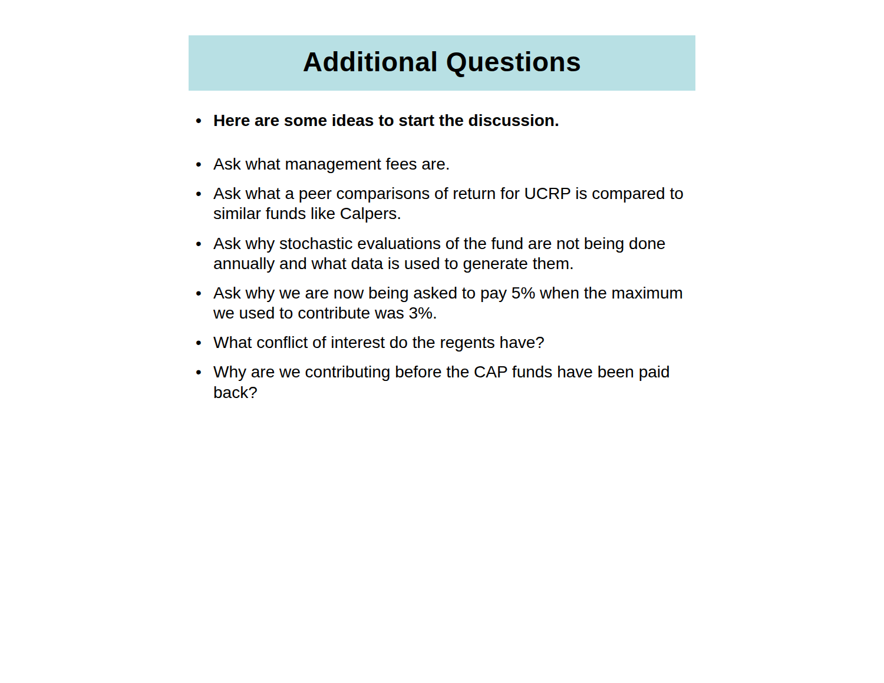Additional Questions
Here are some ideas to start the discussion.
Ask what management fees are.
Ask what a peer comparisons of return for UCRP is compared to similar funds like Calpers.
Ask why stochastic evaluations of the fund are not being done annually and what data is used to generate them.
Ask why we are now being asked to pay 5% when the maximum we used to contribute was 3%.
What conflict of interest do the regents have?
Why are we contributing before the CAP funds have been paid back?